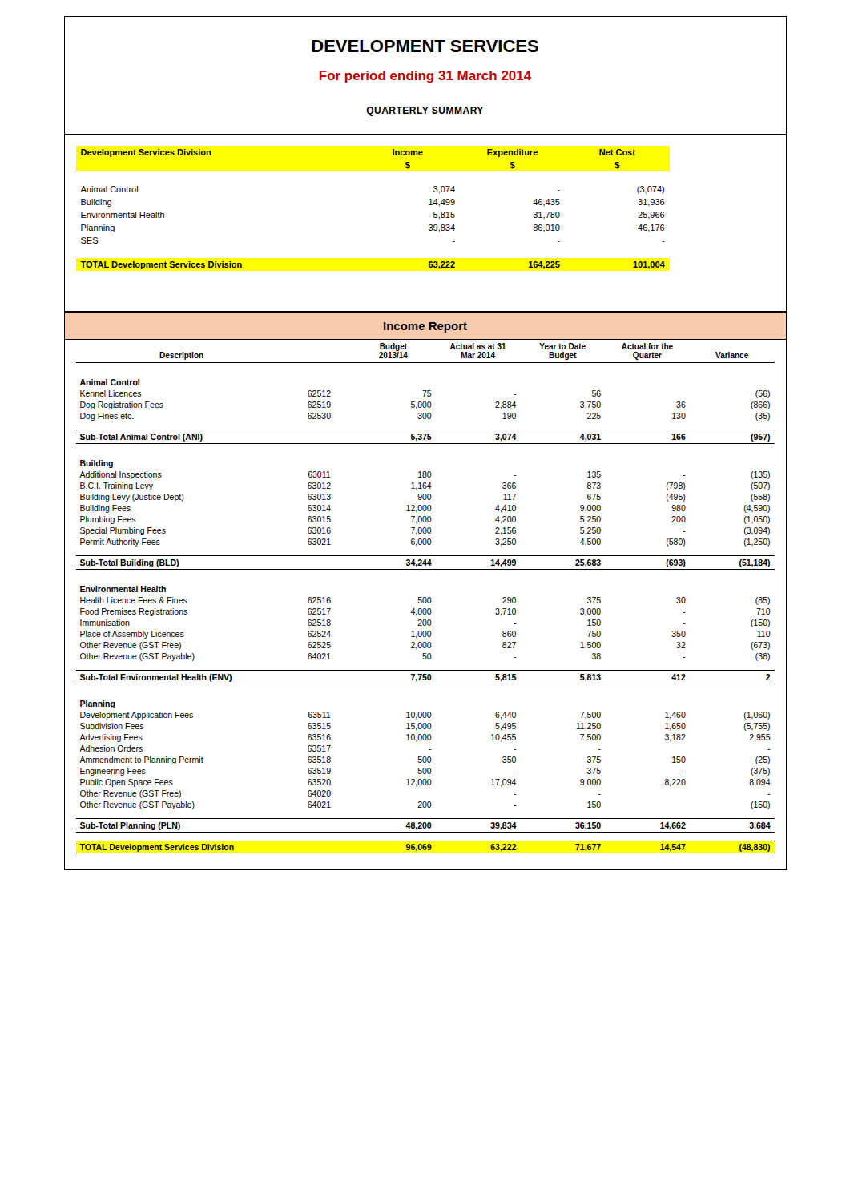DEVELOPMENT SERVICES
For period ending 31 March 2014
QUARTERLY SUMMARY
| Development Services Division | Income | Expenditure | Net Cost | |
| | $ | $ | $ | |
| Animal Control | 3,074 | - | (3,074) | |
| Building | 14,499 | 46,435 | 31,936 | |
| Environmental Health | 5,815 | 31,780 | 25,966 | |
| Planning | 39,834 | 86,010 | 46,176 | |
| SES | - | - | - | |
| TOTAL Development Services Division | 63,222 | 164,225 | 101,004 | |
Income Report
| Description | | Budget 2013/14 | Actual as at 31 Mar 2014 | Year to Date Budget | Actual for the Quarter | Variance |
| --- | --- | --- | --- | --- | --- | --- |
| Animal Control | | | | | | |
| Kennel Licences | 62512 | 75 | - | 56 | | (56) |
| Dog Registration Fees | 62519 | 5,000 | 2,884 | 3,750 | 36 | (866) |
| Dog Fines etc. | 62530 | 300 | 190 | 225 | 130 | (35) |
| Sub-Total Animal Control (ANI) | | 5,375 | 3,074 | 4,031 | 166 | (957) |
| Building | | | | | | |
| Additional Inspections | 63011 | 180 | - | 135 | - | (135) |
| B.C.I. Training Levy | 63012 | 1,164 | 366 | 873 | (798) | (507) |
| Building Levy (Justice Dept) | 63013 | 900 | 117 | 675 | (495) | (558) |
| Building Fees | 63014 | 12,000 | 4,410 | 9,000 | 980 | (4,590) |
| Plumbing Fees | 63015 | 7,000 | 4,200 | 5,250 | 200 | (1,050) |
| Special Plumbing Fees | 63016 | 7,000 | 2,156 | 5,250 | - | (3,094) |
| Permit Authority Fees | 63021 | 6,000 | 3,250 | 4,500 | (580) | (1,250) |
| Sub-Total Building (BLD) | | 34,244 | 14,499 | 25,683 | (693) | (51,184) |
| Environmental Health | | | | | | |
| Health Licence Fees & Fines | 62516 | 500 | 290 | 375 | 30 | (85) |
| Food Premises Registrations | 62517 | 4,000 | 3,710 | 3,000 | - | 710 |
| Immunisation | 62518 | 200 | - | 150 | - | (150) |
| Place of Assembly Licences | 62524 | 1,000 | 860 | 750 | 350 | 110 |
| Other Revenue (GST Free) | 62525 | 2,000 | 827 | 1,500 | 32 | (673) |
| Other Revenue (GST Payable) | 64021 | 50 | - | 38 | - | (38) |
| Sub-Total Environmental Health (ENV) | | 7,750 | 5,815 | 5,813 | 412 | 2 |
| Planning | | | | | | |
| Development Application Fees | 63511 | 10,000 | 6,440 | 7,500 | 1,460 | (1,060) |
| Subdivision Fees | 63515 | 15,000 | 5,495 | 11,250 | 1,650 | (5,755) |
| Advertising Fees | 63516 | 10,000 | 10,455 | 7,500 | 3,182 | 2,955 |
| Adhesion Orders | 63517 | - | - | - | | - |
| Ammendment to Planning Permit | 63518 | 500 | 350 | 375 | 150 | (25) |
| Engineering Fees | 63519 | 500 | - | 375 | - | (375) |
| Public Open Space Fees | 63520 | 12,000 | 17,094 | 9,000 | 8,220 | 8,094 |
| Other Revenue (GST Free) | 64020 | | - | - | | - |
| Other Revenue (GST Payable) | 64021 | 200 | - | 150 | | (150) |
| Sub-Total Planning (PLN) | | 48,200 | 39,834 | 36,150 | 14,662 | 3,684 |
| TOTAL Development Services Division | | 96,069 | 63,222 | 71,677 | 14,547 | (48,830) |